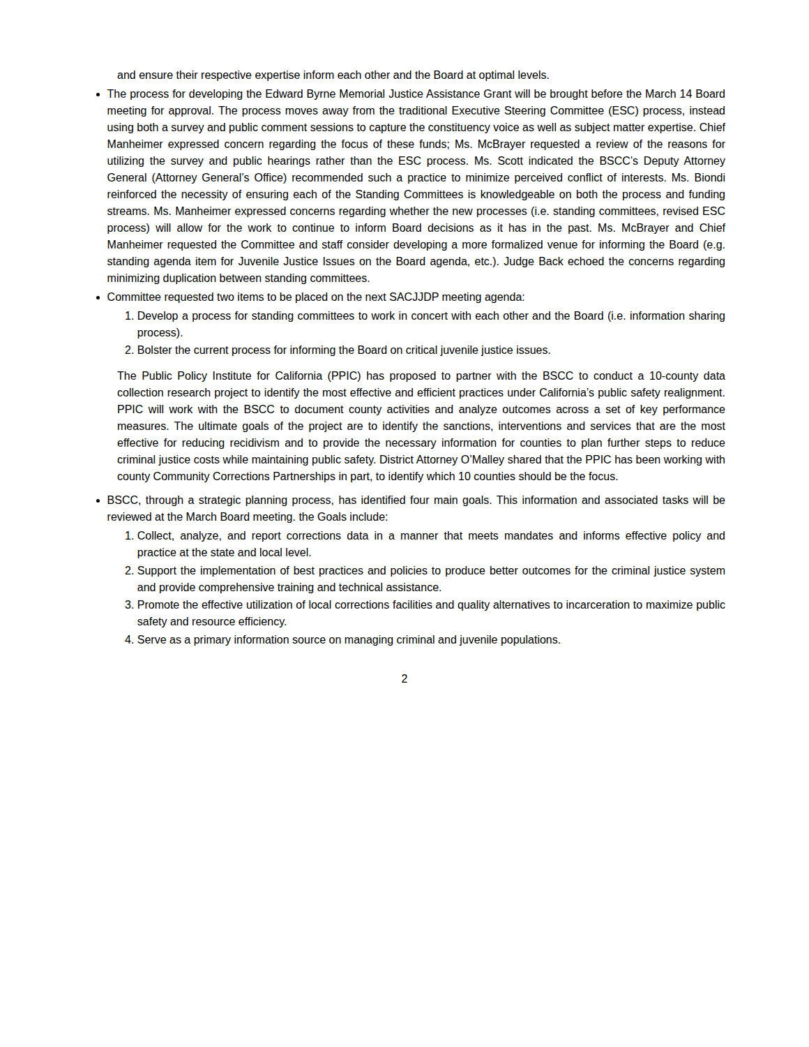and ensure their respective expertise inform each other and the Board at optimal levels.
The process for developing the Edward Byrne Memorial Justice Assistance Grant will be brought before the March 14 Board meeting for approval. The process moves away from the traditional Executive Steering Committee (ESC) process, instead using both a survey and public comment sessions to capture the constituency voice as well as subject matter expertise. Chief Manheimer expressed concern regarding the focus of these funds; Ms. McBrayer requested a review of the reasons for utilizing the survey and public hearings rather than the ESC process. Ms. Scott indicated the BSCC’s Deputy Attorney General (Attorney General’s Office) recommended such a practice to minimize perceived conflict of interests. Ms. Biondi reinforced the necessity of ensuring each of the Standing Committees is knowledgeable on both the process and funding streams. Ms. Manheimer expressed concerns regarding whether the new processes (i.e. standing committees, revised ESC process) will allow for the work to continue to inform Board decisions as it has in the past. Ms. McBrayer and Chief Manheimer requested the Committee and staff consider developing a more formalized venue for informing the Board (e.g. standing agenda item for Juvenile Justice Issues on the Board agenda, etc.). Judge Back echoed the concerns regarding minimizing duplication between standing committees.
Committee requested two items to be placed on the next SACJJDP meeting agenda:
Develop a process for standing committees to work in concert with each other and the Board (i.e. information sharing process).
Bolster the current process for informing the Board on critical juvenile justice issues.
The Public Policy Institute for California (PPIC) has proposed to partner with the BSCC to conduct a 10-county data collection research project to identify the most effective and efficient practices under California’s public safety realignment. PPIC will work with the BSCC to document county activities and analyze outcomes across a set of key performance measures. The ultimate goals of the project are to identify the sanctions, interventions and services that are the most effective for reducing recidivism and to provide the necessary information for counties to plan further steps to reduce criminal justice costs while maintaining public safety. District Attorney O’Malley shared that the PPIC has been working with county Community Corrections Partnerships in part, to identify which 10 counties should be the focus.
BSCC, through a strategic planning process, has identified four main goals. This information and associated tasks will be reviewed at the March Board meeting. the Goals include:
Collect, analyze, and report corrections data in a manner that meets mandates and informs effective policy and practice at the state and local level.
Support the implementation of best practices and policies to produce better outcomes for the criminal justice system and provide comprehensive training and technical assistance.
Promote the effective utilization of local corrections facilities and quality alternatives to incarceration to maximize public safety and resource efficiency.
Serve as a primary information source on managing criminal and juvenile populations.
2